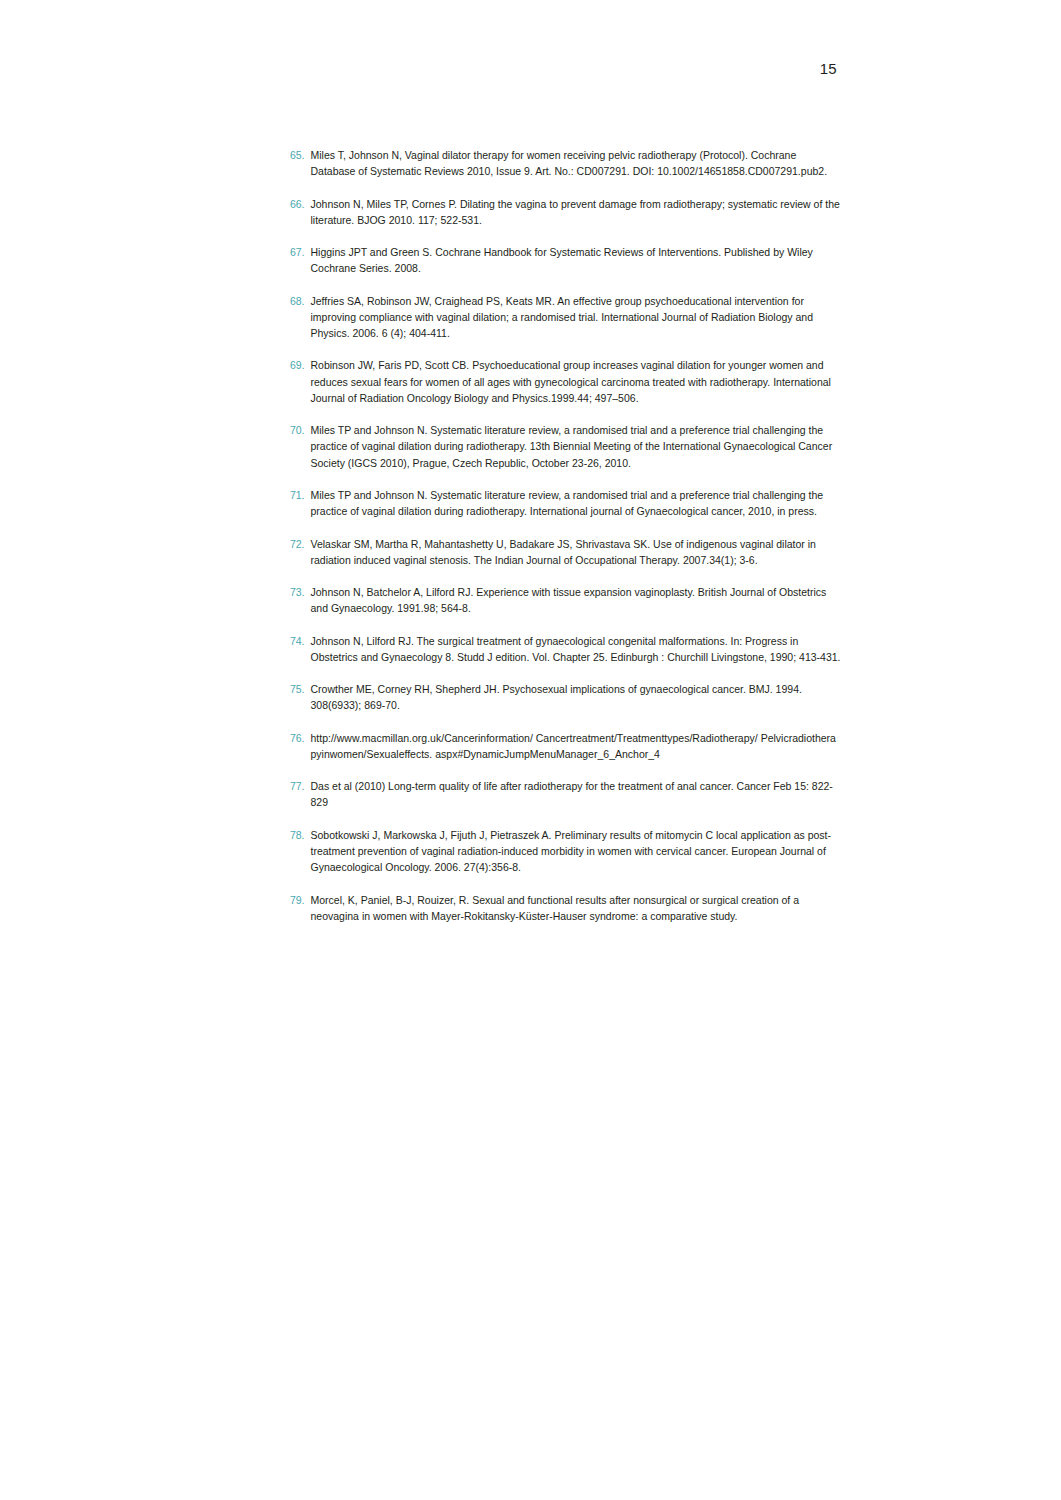15
65. Miles T, Johnson N, Vaginal dilator therapy for women receiving pelvic radiotherapy (Protocol). Cochrane Database of Systematic Reviews 2010, Issue 9. Art. No.: CD007291. DOI: 10.1002/14651858.CD007291.pub2.
66. Johnson N, Miles TP, Cornes P. Dilating the vagina to prevent damage from radiotherapy; systematic review of the literature. BJOG 2010. 117; 522-531.
67. Higgins JPT and Green S. Cochrane Handbook for Systematic Reviews of Interventions. Published by Wiley Cochrane Series. 2008.
68. Jeffries SA, Robinson JW, Craighead PS, Keats MR. An effective group psychoeducational intervention for improving compliance with vaginal dilation; a randomised trial. International Journal of Radiation Biology and Physics. 2006. 6 (4); 404-411.
69. Robinson JW, Faris PD, Scott CB. Psychoeducational group increases vaginal dilation for younger women and reduces sexual fears for women of all ages with gynecological carcinoma treated with radiotherapy. International Journal of Radiation Oncology Biology and Physics.1999.44; 497–506.
70. Miles TP and Johnson N. Systematic literature review, a randomised trial and a preference trial challenging the practice of vaginal dilation during radiotherapy. 13th Biennial Meeting of the International Gynaecological Cancer Society (IGCS 2010), Prague, Czech Republic, October 23-26, 2010.
71. Miles TP and Johnson N. Systematic literature review, a randomised trial and a preference trial challenging the practice of vaginal dilation during radiotherapy. International journal of Gynaecological cancer, 2010, in press.
72. Velaskar SM, Martha R, Mahantashetty U, Badakare JS, Shrivastava SK. Use of indigenous vaginal dilator in radiation induced vaginal stenosis. The Indian Journal of Occupational Therapy. 2007.34(1); 3-6.
73. Johnson N, Batchelor A, Lilford RJ. Experience with tissue expansion vaginoplasty. British Journal of Obstetrics and Gynaecology. 1991.98; 564-8.
74. Johnson N, Lilford RJ. The surgical treatment of gynaecological congenital malformations. In: Progress in Obstetrics and Gynaecology 8. Studd J edition. Vol. Chapter 25. Edinburgh : Churchill Livingstone, 1990; 413-431.
75. Crowther ME, Corney RH, Shepherd JH. Psychosexual implications of gynaecological cancer. BMJ. 1994. 308(6933); 869-70.
76. http://www.macmillan.org.uk/Cancerinformation/ Cancertreatment/Treatmenttypes/Radiotherapy/ Pelvicradiotherapyinwomen/Sexualeffects. aspx#DynamicJumpMenuManager_6_Anchor_4
77. Das et al (2010) Long-term quality of life after radiotherapy for the treatment of anal cancer. Cancer Feb 15: 822-829
78. Sobotkowski J, Markowska J, Fijuth J, Pietraszek A. Preliminary results of mitomycin C local application as post-treatment prevention of vaginal radiation-induced morbidity in women with cervical cancer. European Journal of Gynaecological Oncology. 2006. 27(4):356-8.
79. Morcel, K, Paniel, B-J, Rouizer, R. Sexual and functional results after nonsurgical or surgical creation of a neovagina in women with Mayer-Rokitansky-Küster-Hauser syndrome: a comparative study.